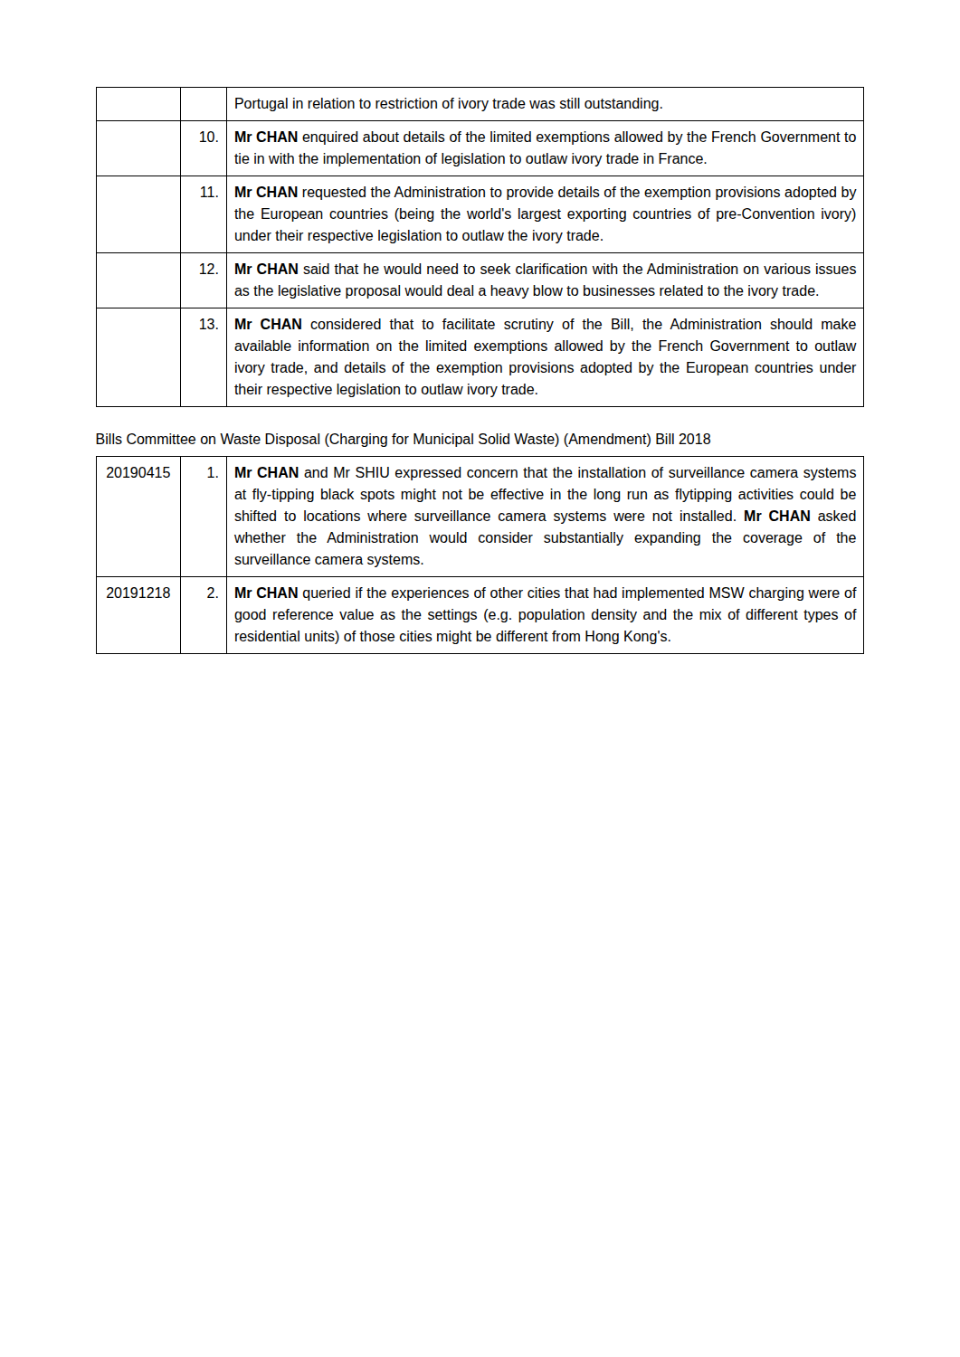| | | Portugal in relation to restriction of ivory trade was still outstanding. |
| | 10. | Mr CHAN enquired about details of the limited exemptions allowed by the French Government to tie in with the implementation of legislation to outlaw ivory trade in France. |
| | 11. | Mr CHAN requested the Administration to provide details of the exemption provisions adopted by the European countries (being the world's largest exporting countries of pre-Convention ivory) under their respective legislation to outlaw the ivory trade. |
| | 12. | Mr CHAN said that he would need to seek clarification with the Administration on various issues as the legislative proposal would deal a heavy blow to businesses related to the ivory trade. |
| | 13. | Mr CHAN considered that to facilitate scrutiny of the Bill, the Administration should make available information on the limited exemptions allowed by the French Government to outlaw ivory trade, and details of the exemption provisions adopted by the European countries under their respective legislation to outlaw ivory trade. |
Bills Committee on Waste Disposal (Charging for Municipal Solid Waste) (Amendment) Bill 2018
| 20190415 | 1. | Mr CHAN and Mr SHIU expressed concern that the installation of surveillance camera systems at fly-tipping black spots might not be effective in the long run as flytipping activities could be shifted to locations where surveillance camera systems were not installed. Mr CHAN asked whether the Administration would consider substantially expanding the coverage of the surveillance camera systems. |
| 20191218 | 2. | Mr CHAN queried if the experiences of other cities that had implemented MSW charging were of good reference value as the settings (e.g. population density and the mix of different types of residential units) of those cities might be different from Hong Kong's. |